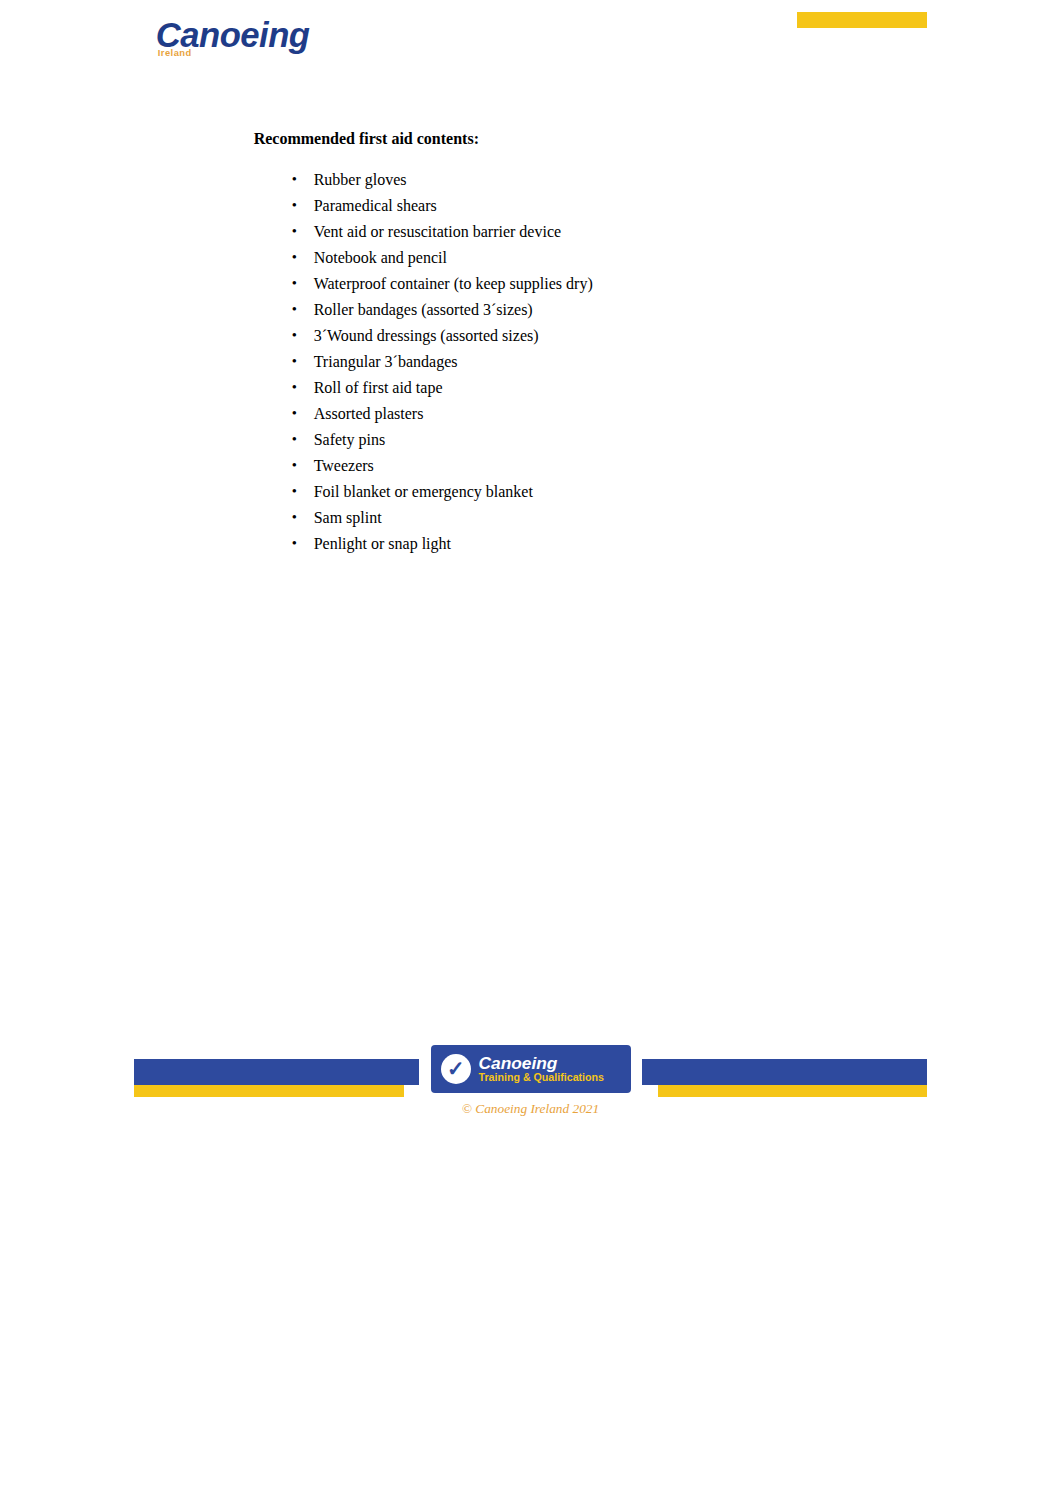CanoeingIreland
Recommended first aid contents:
Rubber gloves
Paramedical shears
Vent aid or resuscitation barrier device
Notebook and pencil
Waterproof container (to keep supplies dry)
Roller bandages (assorted 3´sizes)
3´Wound dressings (assorted sizes)
Triangular 3´bandages
Roll of first aid tape
Assorted plasters
Safety pins
Tweezers
Foil blanket or emergency blanket
Sam splint
Penlight or snap light
✓
Canoeing Training & Qualifications
© Canoeing Ireland 2021